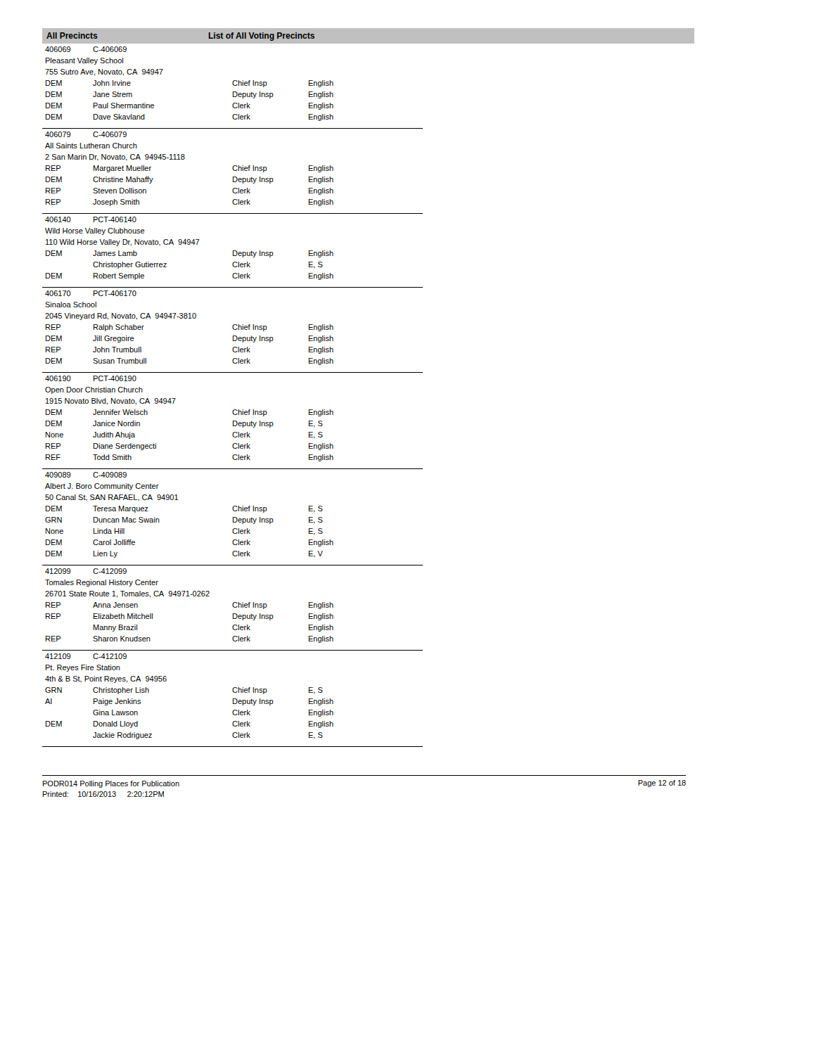All Precincts
List of All Voting Precincts
| 406069 | C-406069 |
| Pleasant Valley School |
| 755 Sutro Ave, Novato, CA 94947 |
| DEM | John Irvine | Chief Insp | English | |
| DEM | Jane Strem | Deputy Insp | English | |
| DEM | Paul Shermantine | Clerk | English | |
| DEM | Dave Skavland | Clerk | English | |
| 406079 | C-406079 |
| All Saints Lutheran Church |
| 2 San Marin Dr, Novato, CA 94945-1118 |
| REP | Margaret Mueller | Chief Insp | English | |
| DEM | Christine Mahaffy | Deputy Insp | English | |
| REP | Steven Dollison | Clerk | English | |
| REP | Joseph Smith | Clerk | English | |
| 406140 | PCT-406140 |
| Wild Horse Valley Clubhouse |
| 110 Wild Horse Valley Dr, Novato, CA 94947 |
| DEM | James Lamb | Deputy Insp | English | |
| | Christopher Gutierrez | Clerk | E, S | |
| DEM | Robert Semple | Clerk | English | |
| 406170 | PCT-406170 |
| Sinaloa School |
| 2045 Vineyard Rd, Novato, CA 94947-3810 |
| REP | Ralph Schaber | Chief Insp | English | |
| DEM | Jill Gregoire | Deputy Insp | English | |
| REP | John Trumbull | Clerk | English | |
| DEM | Susan Trumbull | Clerk | English | |
| 406190 | PCT-406190 |
| Open Door Christian Church |
| 1915 Novato Blvd, Novato, CA 94947 |
| DEM | Jennifer Welsch | Chief Insp | English | |
| DEM | Janice Nordin | Deputy Insp | E, S | |
| None | Judith Ahuja | Clerk | E, S | |
| REP | Diane Serdengecti | Clerk | English | |
| REF | Todd Smith | Clerk | English | |
| 409089 | C-409089 |
| Albert J. Boro Community Center |
| 50 Canal St, SAN RAFAEL, CA 94901 |
| DEM | Teresa Marquez | Chief Insp | E, S | |
| GRN | Duncan Mac Swain | Deputy Insp | E, S | |
| None | Linda Hill | Clerk | E, S | |
| DEM | Carol Jolliffe | Clerk | English | |
| DEM | Lien Ly | Clerk | E, V | |
| 412099 | C-412099 |
| Tomales Regional History Center |
| 26701 State Route 1, Tomales, CA 94971-0262 |
| REP | Anna Jensen | Chief Insp | English | |
| REP | Elizabeth Mitchell | Deputy Insp | English | |
| | Manny Brazil | Clerk | English | |
| REP | Sharon Knudsen | Clerk | English | |
| 412109 | C-412109 |
| Pt. Reyes Fire Station |
| 4th & B St, Point Reyes, CA 94956 |
| GRN | Christopher Lish | Chief Insp | E, S | |
| AI | Paige Jenkins | Deputy Insp | English | |
| | Gina Lawson | Clerk | English | |
| DEM | Donald Lloyd | Clerk | English | |
| | Jackie Rodriguez | Clerk | E, S | |
PODR014 Polling Places for Publication
Printed: 10/16/2013 2:20:12PM
Page 12 of 18